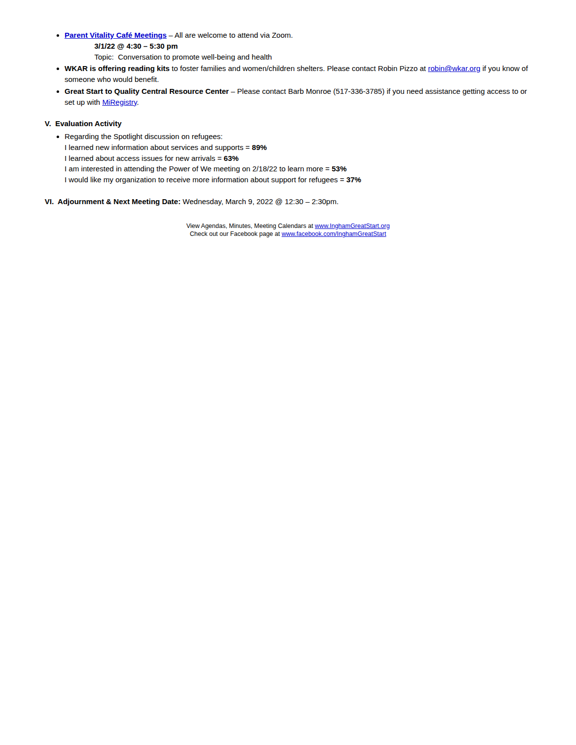Parent Vitality Café Meetings – All are welcome to attend via Zoom.
3/1/22 @ 4:30 – 5:30 pm
Topic: Conversation to promote well-being and health
WKAR is offering reading kits to foster families and women/children shelters. Please contact Robin Pizzo at robin@wkar.org if you know of someone who would benefit.
Great Start to Quality Central Resource Center – Please contact Barb Monroe (517-336-3785) if you need assistance getting access to or set up with MiRegistry.
V. Evaluation Activity
Regarding the Spotlight discussion on refugees:
I learned new information about services and supports = 89%
I learned about access issues for new arrivals = 63%
I am interested in attending the Power of We meeting on 2/18/22 to learn more = 53%
I would like my organization to receive more information about support for refugees = 37%
VI. Adjournment & Next Meeting Date: Wednesday, March 9, 2022 @ 12:30 – 2:30pm.
View Agendas, Minutes, Meeting Calendars at www.InghamGreatStart.org
Check out our Facebook page at www.facebook.com/InghamGreatStart